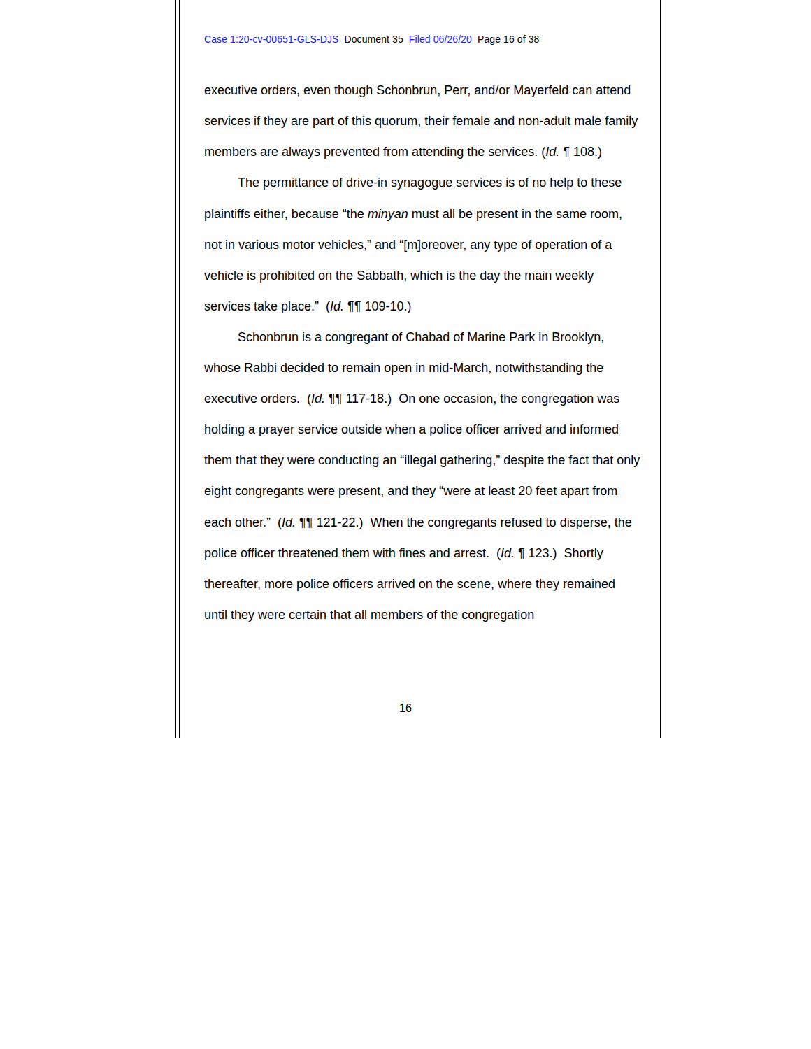Case 1:20-cv-00651-GLS-DJS Document 35 Filed 06/26/20 Page 16 of 38
executive orders, even though Schonbrun, Perr, and/or Mayerfeld can attend services if they are part of this quorum, their female and non-adult male family members are always prevented from attending the services. (Id. ¶ 108.)
The permittance of drive-in synagogue services is of no help to these plaintiffs either, because “the minyan must all be present in the same room, not in various motor vehicles,” and “[m]oreover, any type of operation of a vehicle is prohibited on the Sabbath, which is the day the main weekly services take place.” (Id. ¶¶ 109-10.)
Schonbrun is a congregant of Chabad of Marine Park in Brooklyn, whose Rabbi decided to remain open in mid-March, notwithstanding the executive orders. (Id. ¶¶ 117-18.) On one occasion, the congregation was holding a prayer service outside when a police officer arrived and informed them that they were conducting an “illegal gathering,” despite the fact that only eight congregants were present, and they “were at least 20 feet apart from each other.” (Id. ¶¶ 121-22.) When the congregants refused to disperse, the police officer threatened them with fines and arrest. (Id. ¶ 123.) Shortly thereafter, more police officers arrived on the scene, where they remained until they were certain that all members of the congregation
16